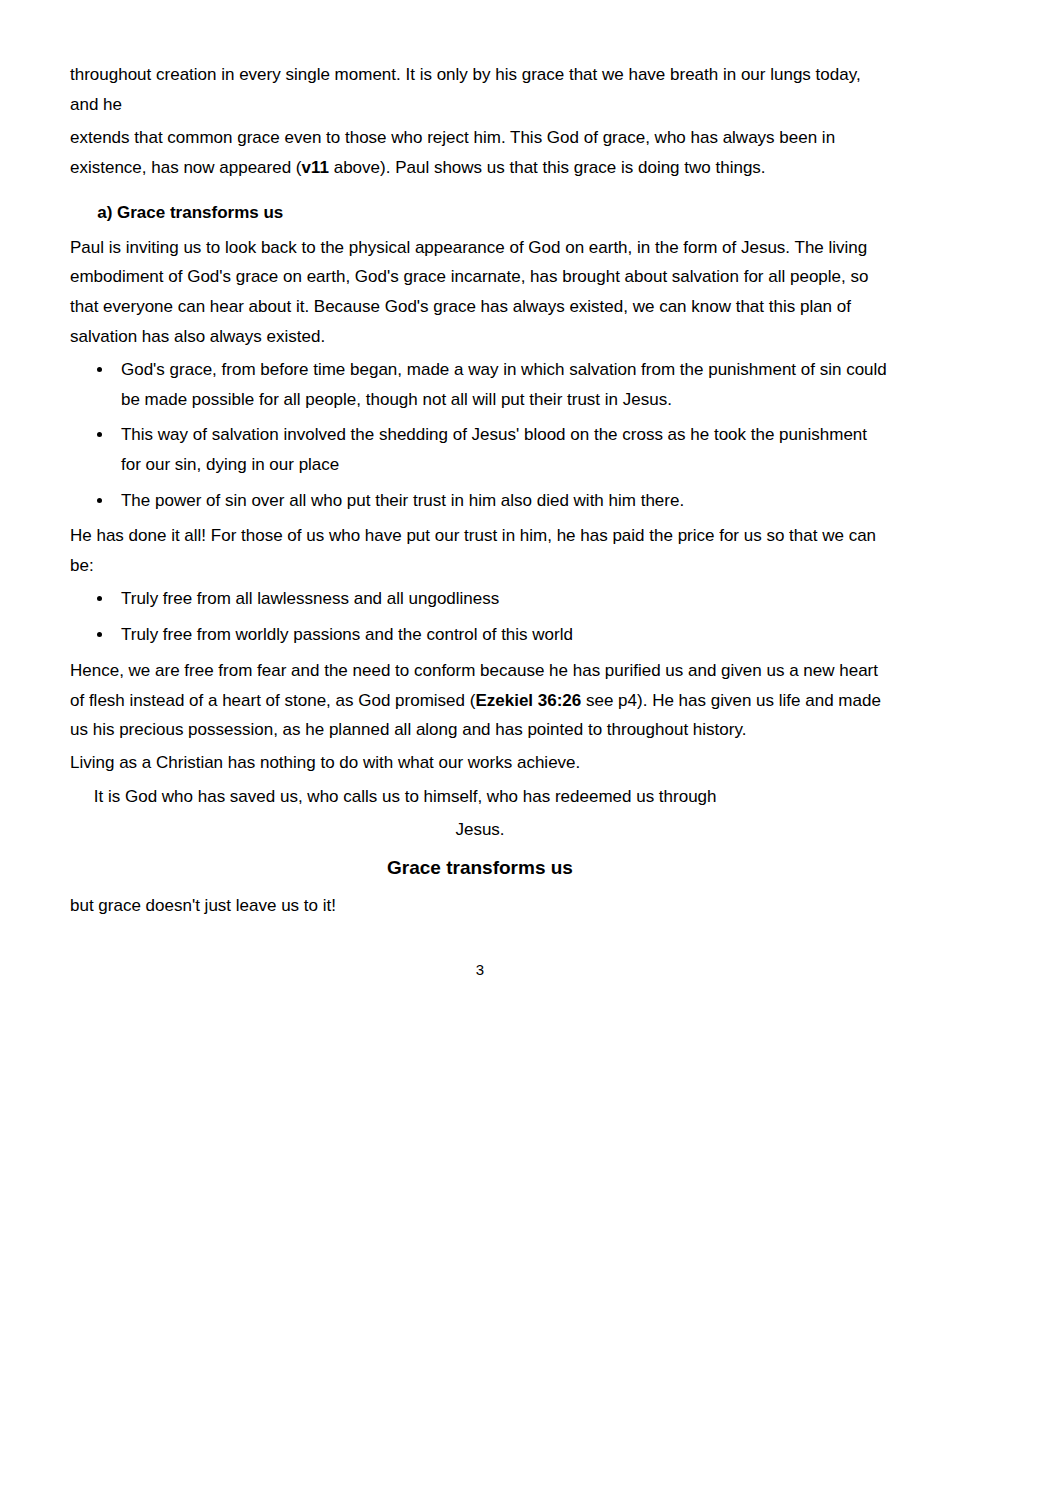throughout creation in every single moment. It is only by his grace that we have breath in our lungs today, and he
extends that common grace even to those who reject him. This God of grace, who has always been in existence, has now appeared (v11 above). Paul shows us that this grace is doing two things.
a) Grace transforms us
Paul is inviting us to look back to the physical appearance of God on earth, in the form of Jesus. The living embodiment of God's grace on earth, God's grace incarnate, has brought about salvation for all people, so that everyone can hear about it. Because God's grace has always existed, we can know that this plan of salvation has also always existed.
God's grace, from before time began, made a way in which salvation from the punishment of sin could be made possible for all people, though not all will put their trust in Jesus.
This way of salvation involved the shedding of Jesus' blood on the cross as he took the punishment for our sin, dying in our place
The power of sin over all who put their trust in him also died with him there.
He has done it all! For those of us who have put our trust in him, he has paid the price for us so that we can be:
Truly free from all lawlessness and all ungodliness
Truly free from worldly passions and the control of this world
Hence, we are free from fear and the need to conform because he has purified us and given us a new heart of flesh instead of a heart of stone, as God promised (Ezekiel 36:26 see p4). He has given us life and made us his precious possession, as he planned all along and has pointed to throughout history.
Living as a Christian has nothing to do with what our works achieve.
It is God who has saved us, who calls us to himself, who has redeemed us through
Jesus.
Grace transforms us
but grace doesn't just leave us to it!
3